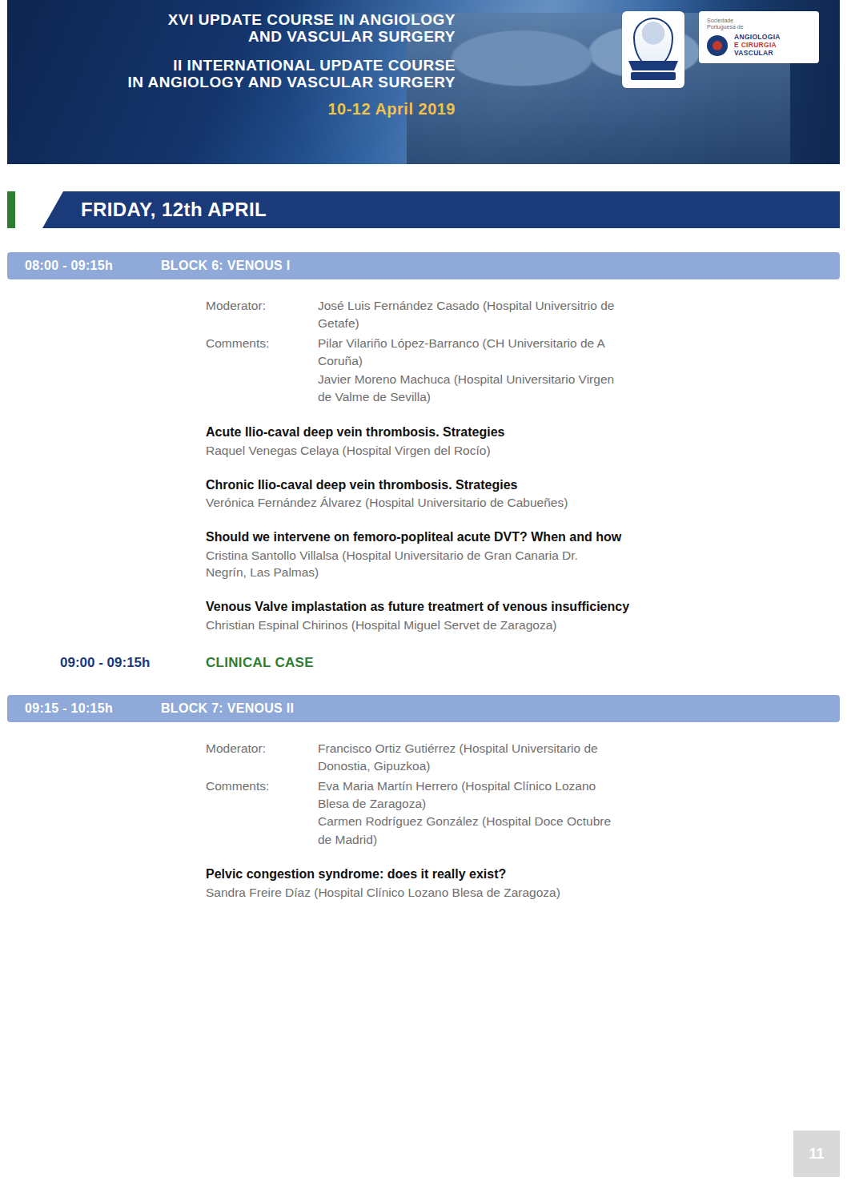XVI UPDATE COURSE IN ANGIOLOGY
AND VASCULAR SURGERY
II INTERNATIONAL UPDATE COURSE
IN ANGIOLOGY AND VASCULAR SURGERY
10-12 April 2019
Sociedade
Portuguesa de
ANGIOLOGIA
E CIRURGIA
VASCULAR
FRIDAY, 12th APRIL
08:00 - 09:15h BLOCK 6: VENOUS I
Moderator:
José Luis Fernández Casado (Hospital Universitrio de
Getafe)
Comments:
Pilar Vilariño López-Barranco (CH Universitario de A
Coruña)
Javier Moreno Machuca (Hospital Universitario Virgen
de Valme de Sevilla)
Acute Ilio-caval deep vein thrombosis. Strategies
Raquel Venegas Celaya (Hospital Virgen del Rocío)
Chronic Ilio-caval deep vein thrombosis. Strategies
Verónica Fernández Álvarez (Hospital Universitario de Cabueñes)
Should we intervene on femoro-popliteal acute DVT? When and how
Cristina Santollo Villalsa (Hospital Universitario de Gran Canaria Dr.
Negrín, Las Palmas)
Venous Valve implastation as future treatmert of venous insufficiency
Christian Espinal Chirinos (Hospital Miguel Servet de Zaragoza)
09:00 - 09:15h
CLINICAL CASE
09:15 - 10:15h BLOCK 7: VENOUS II
Moderator:
Francisco Ortiz Gutiérrez (Hospital Universitario de
Donostia, Gipuzkoa)
Comments:
Eva Maria Martín Herrero (Hospital Clínico Lozano
Blesa de Zaragoza)
Carmen Rodríguez González (Hospital Doce Octubre
de Madrid)
Pelvic congestion syndrome: does it really exist?
Sandra Freire Díaz (Hospital Clínico Lozano Blesa de Zaragoza)
11